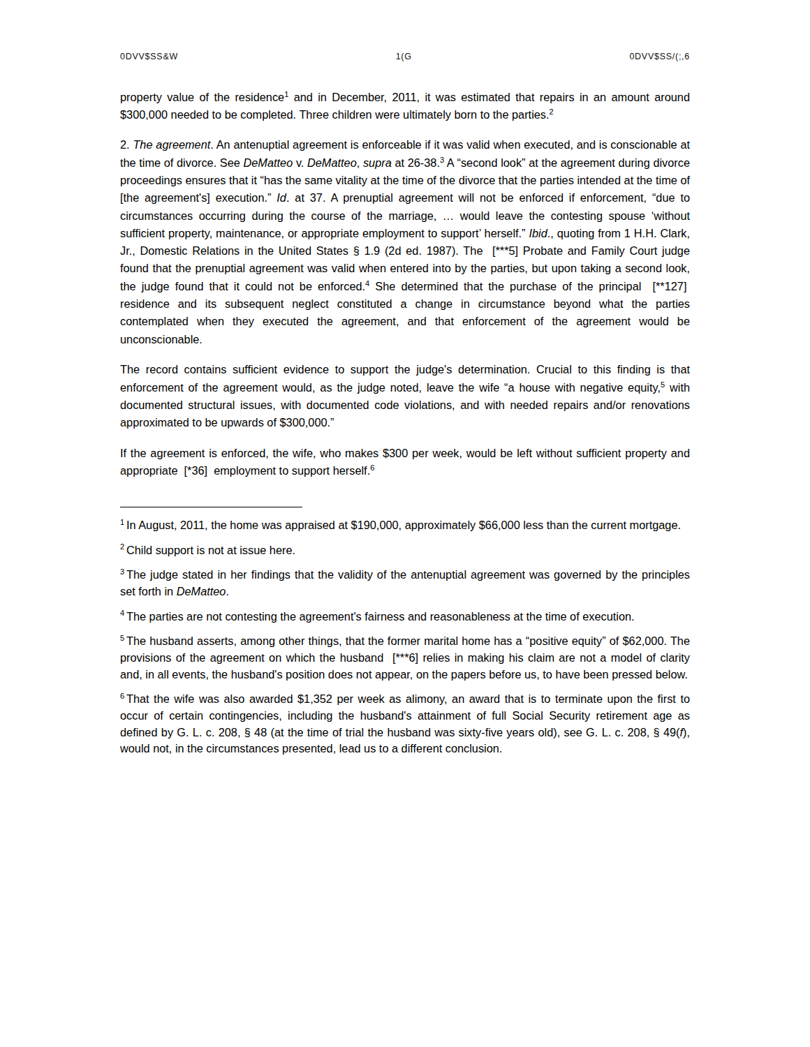0DVV$SS&W 1(G 0DVV$SS/(;,6
property value of the residence1 and in December, 2011, it was estimated that repairs in an amount around $300,000 needed to be completed. Three children were ultimately born to the parties.2
2. The agreement. An antenuptial agreement is enforceable if it was valid when executed, and is conscionable at the time of divorce. See DeMatteo v. DeMatteo, supra at 26-38.3 A “second look” at the agreement during divorce proceedings ensures that it “has the same vitality at the time of the divorce that the parties intended at the time of [the agreement's] execution.” Id. at 37. A prenuptial agreement will not be enforced if enforcement, “due to circumstances occurring during the course of the marriage, … would leave the contesting spouse ‘without sufficient property, maintenance, or appropriate employment to support’ herself.” Ibid., quoting from 1 H.H. Clark, Jr., Domestic Relations in the United States § 1.9 (2d ed. 1987). The [***5] Probate and Family Court judge found that the prenuptial agreement was valid when entered into by the parties, but upon taking a second look, the judge found that it could not be enforced.4 She determined that the purchase of the principal [**127] residence and its subsequent neglect constituted a change in circumstance beyond what the parties contemplated when they executed the agreement, and that enforcement of the agreement would be unconscionable.
The record contains sufficient evidence to support the judge's determination. Crucial to this finding is that enforcement of the agreement would, as the judge noted, leave the wife “a house with negative equity,5 with documented structural issues, with documented code violations, and with needed repairs and/or renovations approximated to be upwards of $300,000.”
If the agreement is enforced, the wife, who makes $300 per week, would be left without sufficient property and appropriate [*36] employment to support herself.6
1In August, 2011, the home was appraised at $190,000, approximately $66,000 less than the current mortgage.
2Child support is not at issue here.
3The judge stated in her findings that the validity of the antenuptial agreement was governed by the principles set forth in DeMatteo.
4The parties are not contesting the agreement's fairness and reasonableness at the time of execution.
5The husband asserts, among other things, that the former marital home has a “positive equity” of $62,000. The provisions of the agreement on which the husband [***6] relies in making his claim are not a model of clarity and, in all events, the husband's position does not appear, on the papers before us, to have been pressed below.
6That the wife was also awarded $1,352 per week as alimony, an award that is to terminate upon the first to occur of certain contingencies, including the husband's attainment of full Social Security retirement age as defined by G. L. c. 208, § 48 (at the time of trial the husband was sixty-five years old), see G. L. c. 208, § 49(f), would not, in the circumstances presented, lead us to a different conclusion.